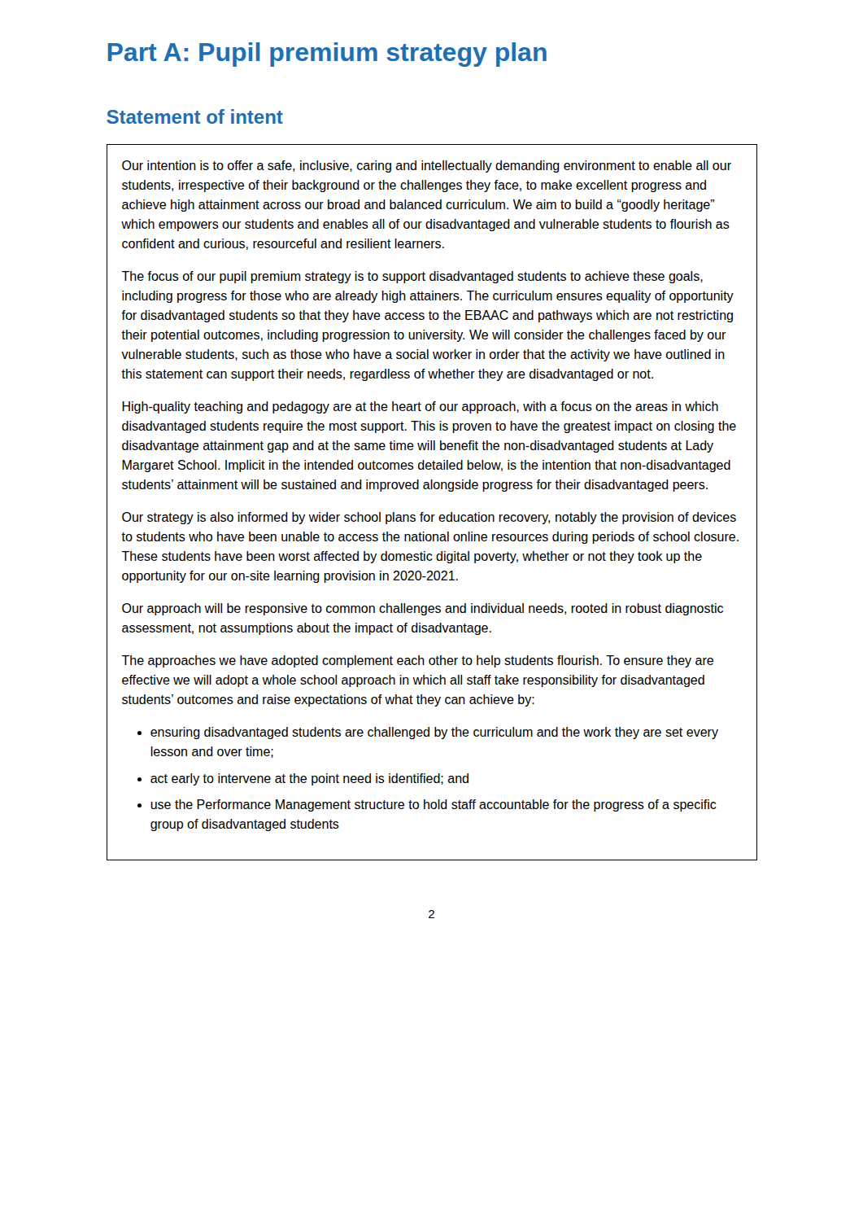Part A: Pupil premium strategy plan
Statement of intent
Our intention is to offer a safe, inclusive, caring and intellectually demanding environment to enable all our students, irrespective of their background or the challenges they face, to make excellent progress and achieve high attainment across our broad and balanced curriculum. We aim to build a “goodly heritage” which empowers our students and enables all of our disadvantaged and vulnerable students to flourish as confident and curious, resourceful and resilient learners.
The focus of our pupil premium strategy is to support disadvantaged students to achieve these goals, including progress for those who are already high attainers. The curriculum ensures equality of opportunity for disadvantaged students so that they have access to the EBAAC and pathways which are not restricting their potential outcomes, including progression to university. We will consider the challenges faced by our vulnerable students, such as those who have a social worker in order that the activity we have outlined in this statement can support their needs, regardless of whether they are disadvantaged or not.
High-quality teaching and pedagogy are at the heart of our approach, with a focus on the areas in which disadvantaged students require the most support. This is proven to have the greatest impact on closing the disadvantage attainment gap and at the same time will benefit the non-disadvantaged students at Lady Margaret School. Implicit in the intended outcomes detailed below, is the intention that non-disadvantaged students’ attainment will be sustained and improved alongside progress for their disadvantaged peers.
Our strategy is also informed by wider school plans for education recovery, notably the provision of devices to students who have been unable to access the national online resources during periods of school closure. These students have been worst affected by domestic digital poverty, whether or not they took up the opportunity for our on-site learning provision in 2020-2021.
Our approach will be responsive to common challenges and individual needs, rooted in robust diagnostic assessment, not assumptions about the impact of disadvantage.
The approaches we have adopted complement each other to help students flourish. To ensure they are effective we will adopt a whole school approach in which all staff take responsibility for disadvantaged students’ outcomes and raise expectations of what they can achieve by:
ensuring disadvantaged students are challenged by the curriculum and the work they are set every lesson and over time;
act early to intervene at the point need is identified; and
use the Performance Management structure to hold staff accountable for the progress of a specific group of disadvantaged students
2